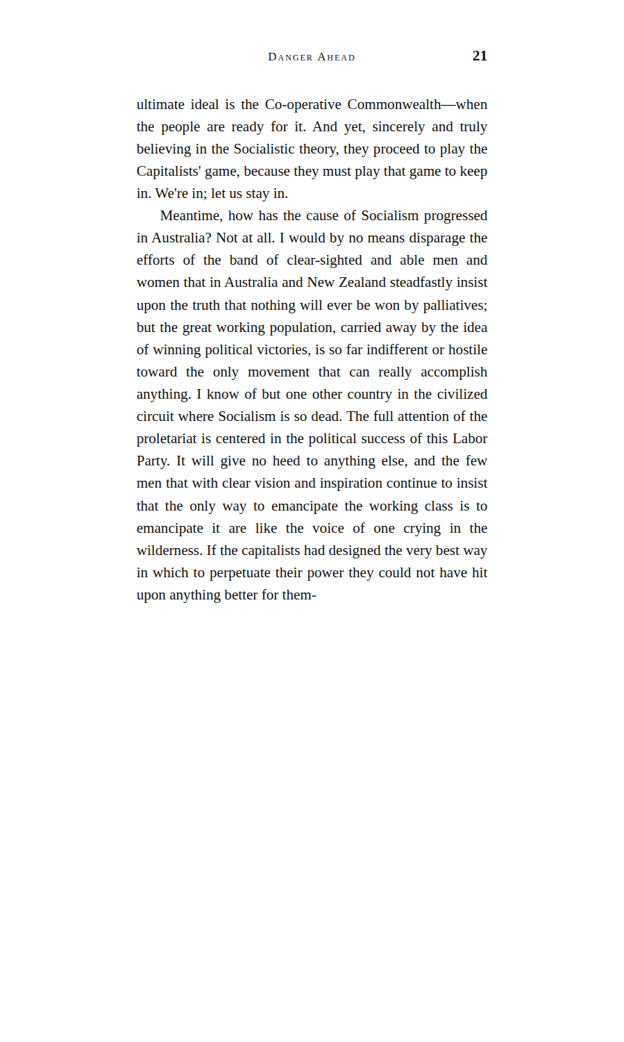Danger Ahead 21
ultimate ideal is the Co-operative Commonwealth—when the people are ready for it. And yet, sincerely and truly believing in the Socialistic theory, they proceed to play the Capitalists' game, because they must play that game to keep in. We're in; let us stay in.
Meantime, how has the cause of Socialism progressed in Australia? Not at all. I would by no means disparage the efforts of the band of clear-sighted and able men and women that in Australia and New Zealand steadfastly insist upon the truth that nothing will ever be won by palliatives; but the great working population, carried away by the idea of winning political victories, is so far indifferent or hostile toward the only movement that can really accomplish anything. I know of but one other country in the civilized circuit where Socialism is so dead. The full attention of the proletariat is centered in the political success of this Labor Party. It will give no heed to anything else, and the few men that with clear vision and inspiration continue to insist that the only way to emancipate the working class is to emancipate it are like the voice of one crying in the wilderness. If the capitalists had designed the very best way in which to perpetuate their power they could not have hit upon anything better for them-